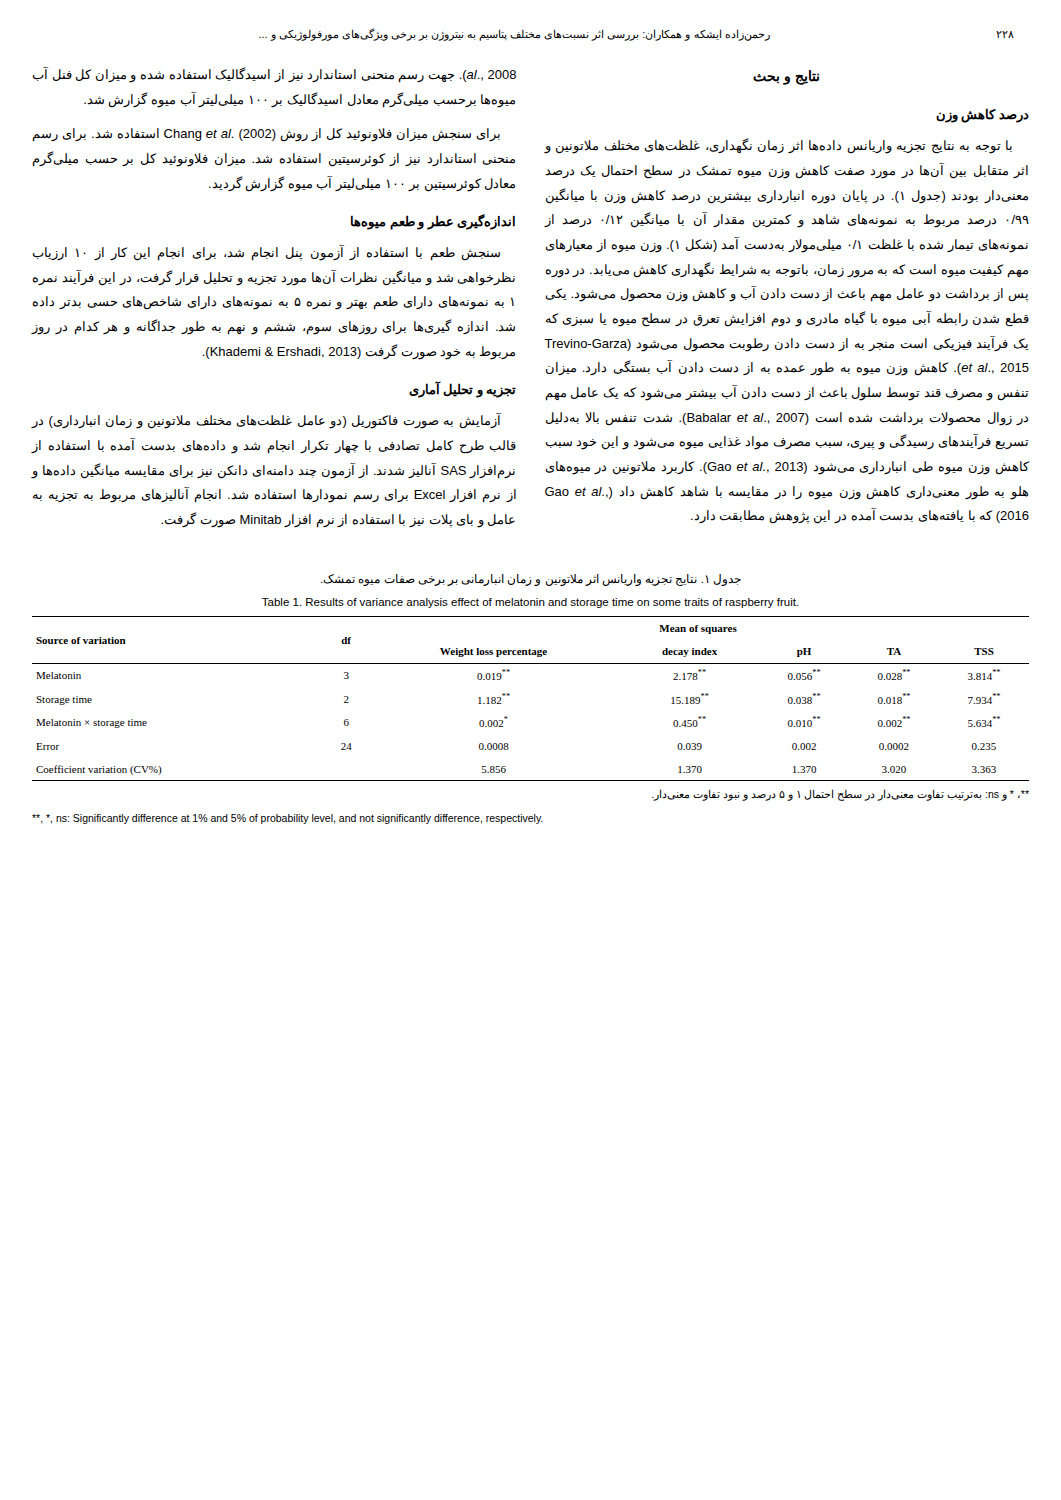۲۲۸
رحمن‌زاده ایشکه و همکاران: بررسی اثر نسبت‌های مختلف پتاسیم به نیتروژن بر برخی ویژگی‌های مورفولوژیکی و ...
نتایج و بحث
درصد کاهش وزن
با توجه به نتایج تجزیه واریانس داده‌ها اثر زمان نگهداری، غلظت‌های مختلف ملاتونین و اثر متقابل بین آن‌ها در مورد صفت کاهش وزن میوه تمشک در سطح احتمال یک درصد معنی‌دار بودند (جدول ۱). در پایان دوره انبارداری بیشترین درصد کاهش وزن با میانگین ۰/۹۹ درصد مربوط به نمونه‌های شاهد و کمترین مقدار آن با میانگین ۰/۱۲ درصد از نمونه‌های تیمار شده با غلظت ۰/۱ میلی‌مولار به‌دست آمد (شکل ۱). وزن میوه از معیارهای مهم کیفیت میوه است که به مرور زمان، باتوجه به شرایط نگهداری کاهش می‌یابد. در دوره پس از برداشت دو عامل مهم باعث از دست دادن آب و کاهش وزن محصول می‌شود. یکی قطع شدن رابطه آبی میوه با گیاه مادری و دوم افزایش تعرق در سطح میوه یا سبزی که یک فرآیند فیزیکی است منجر به از دست دادن رطوبت محصول می‌شود (Trevino-Garza et al., 2015). کاهش وزن میوه به طور عمده به از دست دادن آب بستگی دارد. میزان تنفس و مصرف قند توسط سلول باعث از دست دادن آب بیشتر می‌شود که یک عامل مهم در زوال محصولات برداشت شده است (Babalar et al., 2007). شدت تنفس بالا به‌دلیل تسریع فرآیندهای رسیدگی و پیری، سبب مصرف مواد غذایی میوه می‌شود و این خود سبب کاهش وزن میوه طی انبارداری می‌شود (Gao et al., 2013). کاربرد ملاتونین در میوه‌های هلو به طور معنی‌داری کاهش وزن میوه را در مقایسه با شاهد کاهش داد (Gao et al., 2016) که با یافته‌های بدست آمده در این پژوهش مطابقت دارد.
al., 2008). جهت رسم منحنی استاندارد نیز از اسیدگالیک استفاده شده و میزان کل فنل آب میوه‌ها برحسب میلی‌گرم معادل اسیدگالیک بر ۱۰۰ میلی‌لیتر آب میوه گزارش شد.
برای سنجش میزان فلاونوئید کل از روش Chang et al. (2002) استفاده شد. برای رسم منحنی استاندارد نیز از کوئرسیتین استفاده شد. میزان فلاونوئید کل بر حسب میلی‌گرم معادل کوئرسیتین بر ۱۰۰ میلی‌لیتر آب میوه گزارش گردید.
اندازه‌گیری عطر و طعم میوه‌ها
سنجش طعم با استفاده از آزمون پنل انجام شد، برای انجام این کار از ۱۰ ارزیاب نظرخواهی شد و میانگین نظرات آن‌ها مورد تجزیه و تحلیل قرار گرفت، در این فرآیند نمره ۱ به نمونه‌های دارای طعم بهتر و نمره ۵ به نمونه‌های دارای شاخص‌های حسی بدتر داده شد. اندازه گیری‌ها برای روزهای سوم، ششم و نهم به طور جداگانه و هر کدام در روز مربوط به خود صورت گرفت (Khademi & Ershadi, 2013).
تجزیه و تحلیل آماری
آزمایش به صورت فاکتوریل (دو عامل غلظت‌های مختلف ملاتونین و زمان انبارداری) در قالب طرح کامل تصادفی با چهار تکرار انجام شد و داده‌های بدست آمده با استفاده از نرم‌افزار SAS آنالیز شدند. از آزمون چند دامنه‌ای دانکن نیز برای مقایسه میانگین داده‌ها و از نرم افزار Excel برای رسم نمودارها استفاده شد. انجام آنالیزهای مربوط به تجزیه به عامل و بای پلات نیز با استفاده از نرم افزار Minitab صورت گرفت.
جدول ۱. نتایج تجزیه واریانس اثر ملاتونین و زمان انبارمانی بر برخی صفات میوه تمشک.
Table 1. Results of variance analysis effect of melatonin and storage time on some traits of raspberry fruit.
| Source of variation | df | Mean of squares |
| --- | --- | --- |
| Weight loss percentage | decay index | pH | TA | TSS |
| Melatonin | 3 | 0.019 ** | 2.178 ** | 0.056 ** | 0.028 ** | 3.814 ** |
| Storage time | 2 | 1.182 ** | 15.189 ** | 0.038 ** | 0.018 ** | 7.934 ** |
| Melatonin × storage time | 6 | 0.002 * | 0.450 ** | 0.010 ** | 0.002 ** | 5.634 ** |
| Error | 24 | 0.0008 | 0.039 | 0.002 | 0.0002 | 0.235 |
| Coefficient variation (CV%) | | 5.856 | 1.370 | 1.370 | 3.020 | 3.363 |
**، * و ns: به‌ترتیب تفاوت معنی‌دار در سطح احتمال ۱ و ۵ درصد و نبود تفاوت معنی‌دار.
**, *, ns: Significantly difference at 1% and 5% of probability level, and not significantly difference, respectively.